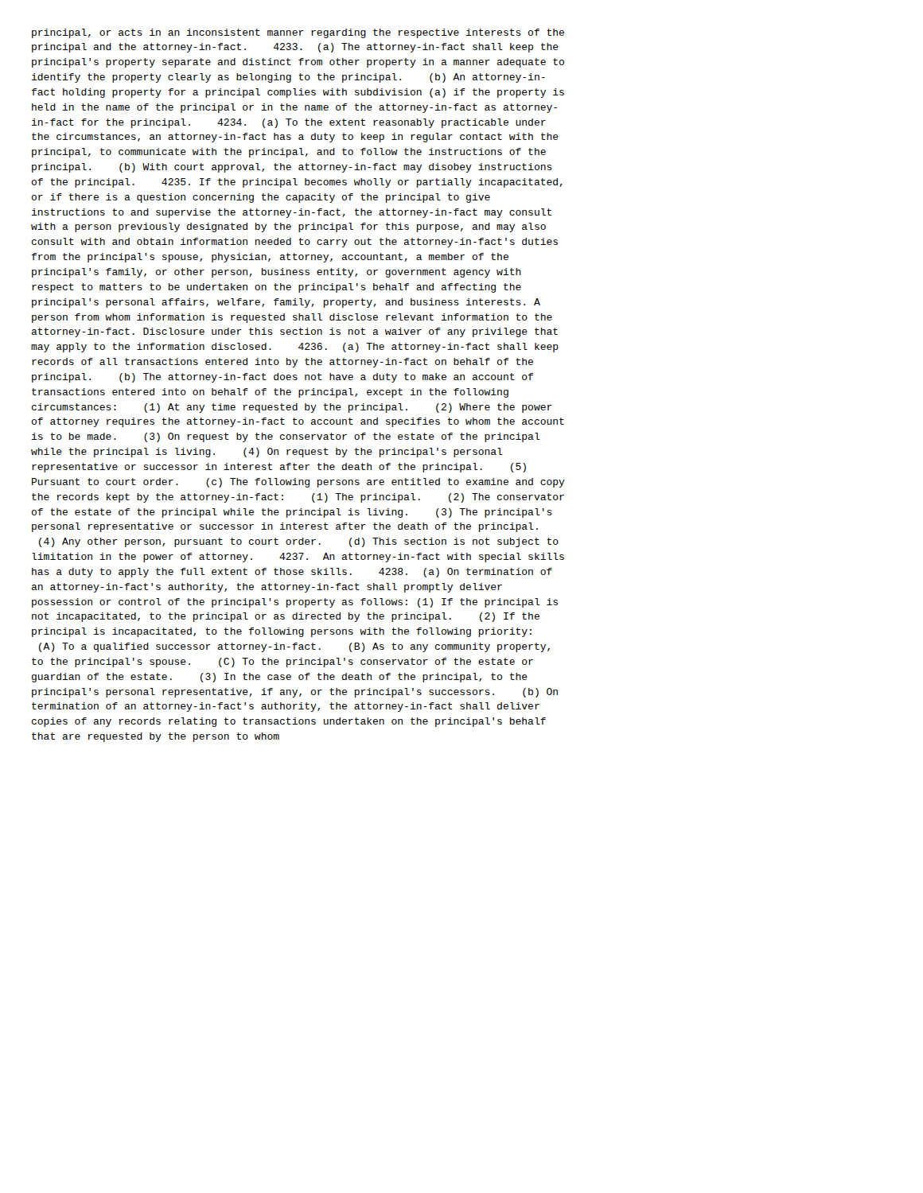principal, or acts in an inconsistent manner regarding the respective interests of the principal and the attorney-in-fact. 4233. (a) The attorney-in-fact shall keep the principal's property separate and distinct from other property in a manner adequate to identify the property clearly as belonging to the principal. (b) An attorney-in-fact holding property for a principal complies with subdivision (a) if the property is held in the name of the principal or in the name of the attorney-in-fact as attorney-in-fact for the principal. 4234. (a) To the extent reasonably practicable under the circumstances, an attorney-in-fact has a duty to keep in regular contact with the principal, to communicate with the principal, and to follow the instructions of the principal. (b) With court approval, the attorney-in-fact may disobey instructions of the principal. 4235. If the principal becomes wholly or partially incapacitated, or if there is a question concerning the capacity of the principal to give instructions to and supervise the attorney-in-fact, the attorney-in-fact may consult with a person previously designated by the principal for this purpose, and may also consult with and obtain information needed to carry out the attorney-in-fact's duties from the principal's spouse, physician, attorney, accountant, a member of the principal's family, or other person, business entity, or government agency with respect to matters to be undertaken on the principal's behalf and affecting the principal's personal affairs, welfare, family, property, and business interests. A person from whom information is requested shall disclose relevant information to the attorney-in-fact. Disclosure under this section is not a waiver of any privilege that may apply to the information disclosed. 4236. (a) The attorney-in-fact shall keep records of all transactions entered into by the attorney-in-fact on behalf of the principal. (b) The attorney-in-fact does not have a duty to make an account of transactions entered into on behalf of the principal, except in the following circumstances: (1) At any time requested by the principal. (2) Where the power of attorney requires the attorney-in-fact to account and specifies to whom the account is to be made. (3) On request by the conservator of the estate of the principal while the principal is living. (4) On request by the principal's personal representative or successor in interest after the death of the principal. (5) Pursuant to court order. (c) The following persons are entitled to examine and copy the records kept by the attorney-in-fact: (1) The principal. (2) The conservator of the estate of the principal while the principal is living. (3) The principal's personal representative or successor in interest after the death of the principal. (4) Any other person, pursuant to court order. (d) This section is not subject to limitation in the power of attorney. 4237. An attorney-in-fact with special skills has a duty to apply the full extent of those skills. 4238. (a) On termination of an attorney-in-fact's authority, the attorney-in-fact shall promptly deliver possession or control of the principal's property as follows: (1) If the principal is not incapacitated, to the principal or as directed by the principal. (2) If the principal is incapacitated, to the following persons with the following priority: (A) To a qualified successor attorney-in-fact. (B) As to any community property, to the principal's spouse. (C) To the principal's conservator of the estate or guardian of the estate. (3) In the case of the death of the principal, to the principal's personal representative, if any, or the principal's successors. (b) On termination of an attorney-in-fact's authority, the attorney-in-fact shall deliver copies of any records relating to transactions undertaken on the principal's behalf that are requested by the person to whom